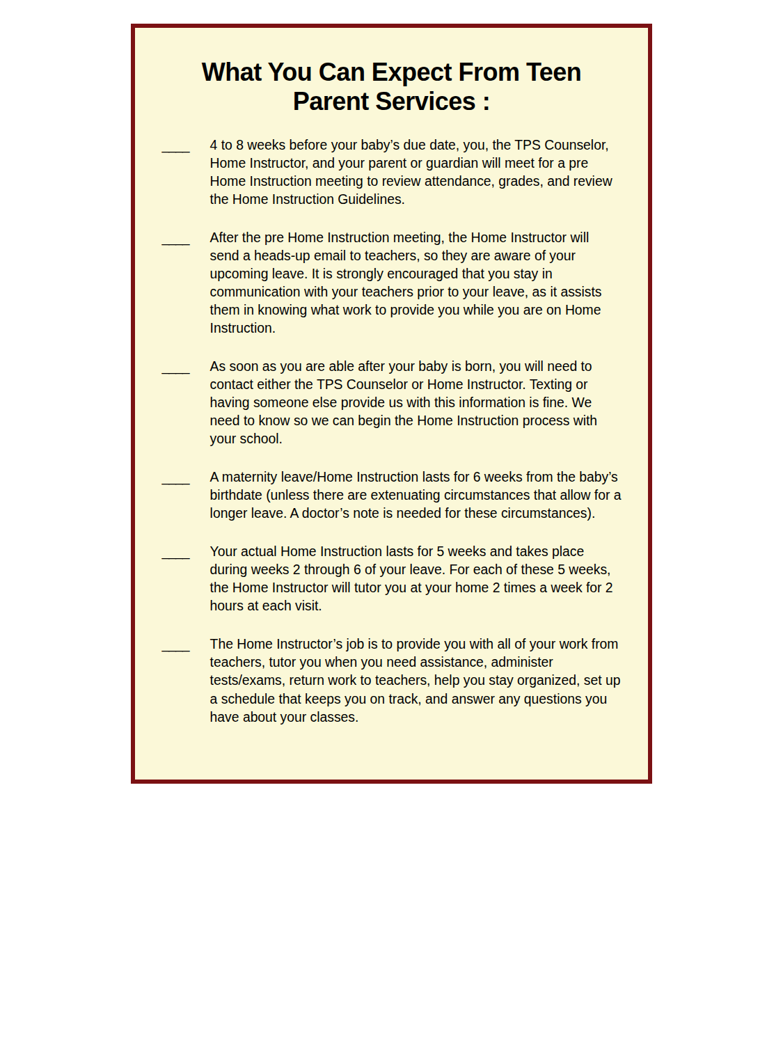What You Can Expect From Teen Parent Services :
4 to 8 weeks before your baby’s due date, you, the TPS Counselor, Home Instructor, and your parent or guardian will meet for a pre Home Instruction meeting to review attendance, grades, and review the Home Instruction Guidelines.
After the pre Home Instruction meeting, the Home Instructor will send a heads-up email to teachers, so they are aware of your upcoming leave. It is strongly encouraged that you stay in communication with your teachers prior to your leave, as it assists them in knowing what work to provide you while you are on Home Instruction.
As soon as you are able after your baby is born, you will need to contact either the TPS Counselor or Home Instructor. Texting or having someone else provide us with this information is fine. We need to know so we can begin the Home Instruction process with your school.
A maternity leave/Home Instruction lasts for 6 weeks from the baby’s birthdate (unless there are extenuating circumstances that allow for a longer leave. A doctor’s note is needed for these circumstances).
Your actual Home Instruction lasts for 5 weeks and takes place during weeks 2 through 6 of your leave. For each of these 5 weeks, the Home Instructor will tutor you at your home 2 times a week for 2 hours at each visit.
The Home Instructor’s job is to provide you with all of your work from teachers, tutor you when you need assistance, administer tests/exams, return work to teachers, help you stay organized, set up a schedule that keeps you on track, and answer any questions you have about your classes.